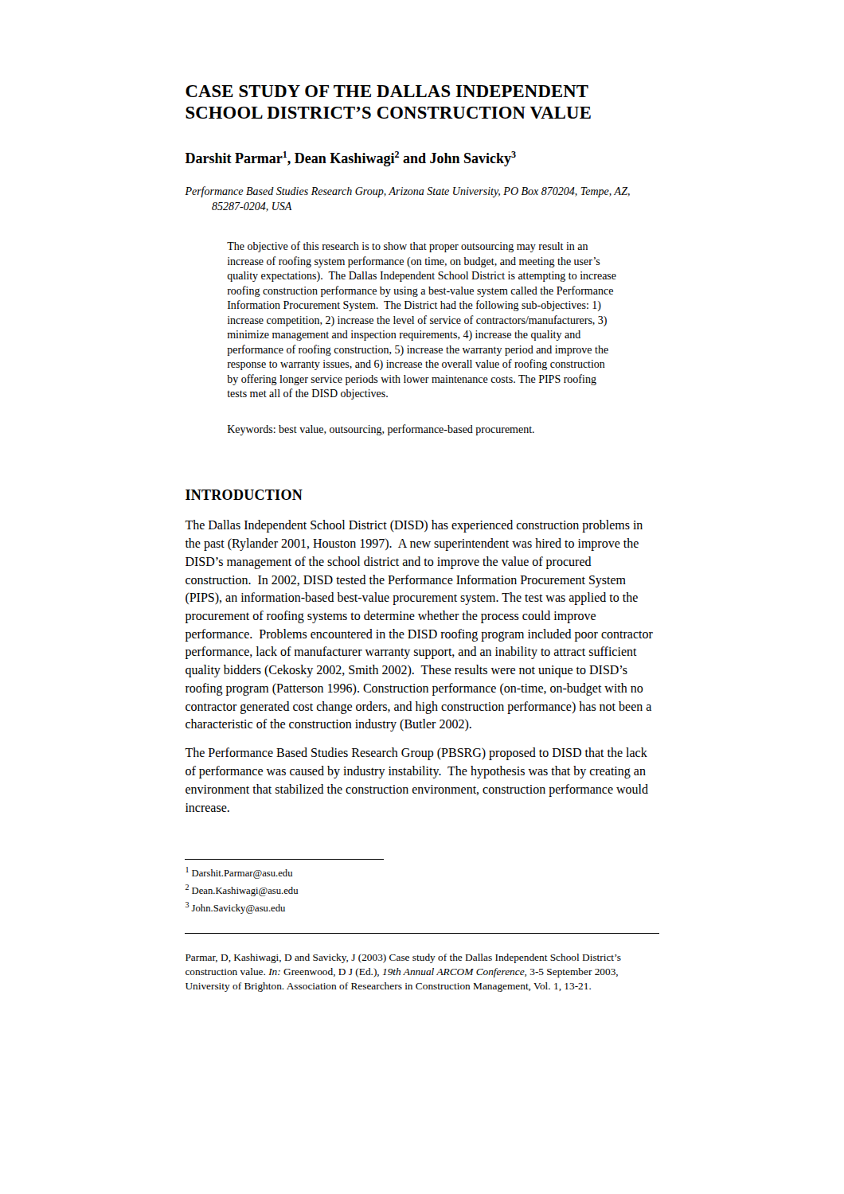CASE STUDY OF THE DALLAS INDEPENDENT SCHOOL DISTRICT’S CONSTRUCTION VALUE
Darshit Parmar1, Dean Kashiwagi2 and John Savicky3
Performance Based Studies Research Group, Arizona State University, PO Box 870204, Tempe, AZ, 85287-0204, USA
The objective of this research is to show that proper outsourcing may result in an increase of roofing system performance (on time, on budget, and meeting the user’s quality expectations). The Dallas Independent School District is attempting to increase roofing construction performance by using a best-value system called the Performance Information Procurement System. The District had the following sub-objectives: 1) increase competition, 2) increase the level of service of contractors/manufacturers, 3) minimize management and inspection requirements, 4) increase the quality and performance of roofing construction, 5) increase the warranty period and improve the response to warranty issues, and 6) increase the overall value of roofing construction by offering longer service periods with lower maintenance costs. The PIPS roofing tests met all of the DISD objectives.
Keywords: best value, outsourcing, performance-based procurement.
INTRODUCTION
The Dallas Independent School District (DISD) has experienced construction problems in the past (Rylander 2001, Houston 1997). A new superintendent was hired to improve the DISD’s management of the school district and to improve the value of procured construction. In 2002, DISD tested the Performance Information Procurement System (PIPS), an information-based best-value procurement system. The test was applied to the procurement of roofing systems to determine whether the process could improve performance. Problems encountered in the DISD roofing program included poor contractor performance, lack of manufacturer warranty support, and an inability to attract sufficient quality bidders (Cekosky 2002, Smith 2002). These results were not unique to DISD’s roofing program (Patterson 1996). Construction performance (on-time, on-budget with no contractor generated cost change orders, and high construction performance) has not been a characteristic of the construction industry (Butler 2002).
The Performance Based Studies Research Group (PBSRG) proposed to DISD that the lack of performance was caused by industry instability. The hypothesis was that by creating an environment that stabilized the construction environment, construction performance would increase.
1 Darshit.Parmar@asu.edu
2 Dean.Kashiwagi@asu.edu
3 John.Savicky@asu.edu
Parmar, D, Kashiwagi, D and Savicky, J (2003) Case study of the Dallas Independent School District’s construction value. In: Greenwood, D J (Ed.), 19th Annual ARCOM Conference, 3-5 September 2003, University of Brighton. Association of Researchers in Construction Management, Vol. 1, 13-21.